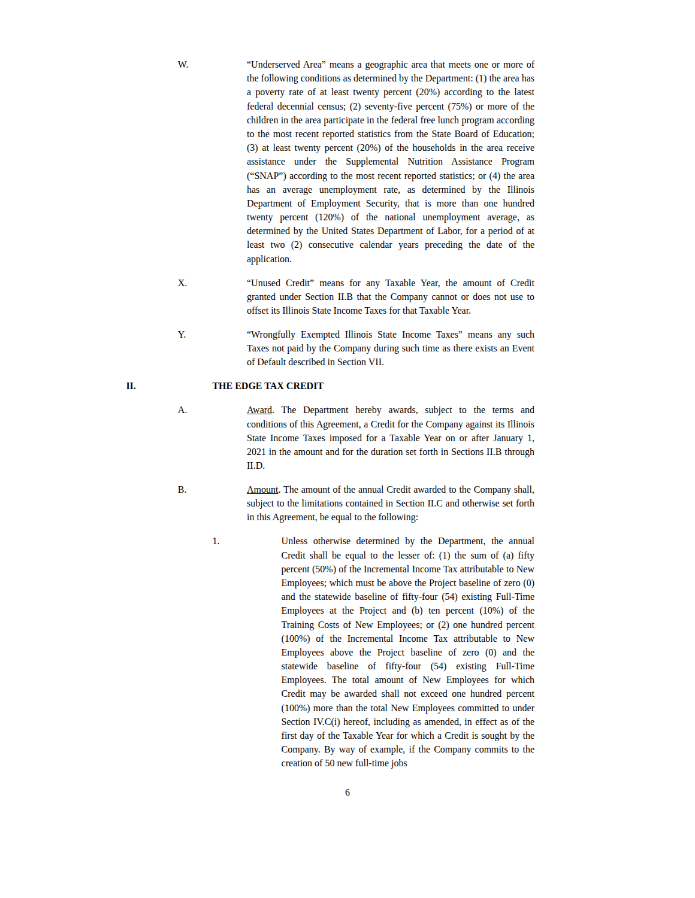W.“Underserved Area” means a geographic area that meets one or more of the following conditions as determined by the Department: (1) the area has a poverty rate of at least twenty percent (20%) according to the latest federal decennial census; (2) seventy-five percent (75%) or more of the children in the area participate in the federal free lunch program according to the most recent reported statistics from the State Board of Education; (3) at least twenty percent (20%) of the households in the area receive assistance under the Supplemental Nutrition Assistance Program (“SNAP”) according to the most recent reported statistics; or (4) the area has an average unemployment rate, as determined by the Illinois Department of Employment Security, that is more than one hundred twenty percent (120%) of the national unemployment average, as determined by the United States Department of Labor, for a period of at least two (2) consecutive calendar years preceding the date of the application.
X.“Unused Credit” means for any Taxable Year, the amount of Credit granted under Section II.B that the Company cannot or does not use to offset its Illinois State Income Taxes for that Taxable Year.
Y.“Wrongfully Exempted Illinois State Income Taxes” means any such Taxes not paid by the Company during such time as there exists an Event of Default described in Section VII.
II. THE EDGE TAX CREDIT
A. Award. The Department hereby awards, subject to the terms and conditions of this Agreement, a Credit for the Company against its Illinois State Income Taxes imposed for a Taxable Year on or after January 1, 2021 in the amount and for the duration set forth in Sections II.B through II.D.
B. Amount. The amount of the annual Credit awarded to the Company shall, subject to the limitations contained in Section II.C and otherwise set forth in this Agreement, be equal to the following:
1. Unless otherwise determined by the Department, the annual Credit shall be equal to the lesser of: (1) the sum of (a) fifty percent (50%) of the Incremental Income Tax attributable to New Employees; which must be above the Project baseline of zero (0) and the statewide baseline of fifty-four (54) existing Full-Time Employees at the Project and (b) ten percent (10%) of the Training Costs of New Employees; or (2) one hundred percent (100%) of the Incremental Income Tax attributable to New Employees above the Project baseline of zero (0) and the statewide baseline of fifty-four (54) existing Full-Time Employees. The total amount of New Employees for which Credit may be awarded shall not exceed one hundred percent (100%) more than the total New Employees committed to under Section IV.C(i) hereof, including as amended, in effect as of the first day of the Taxable Year for which a Credit is sought by the Company. By way of example, if the Company commits to the creation of 50 new full-time jobs
6